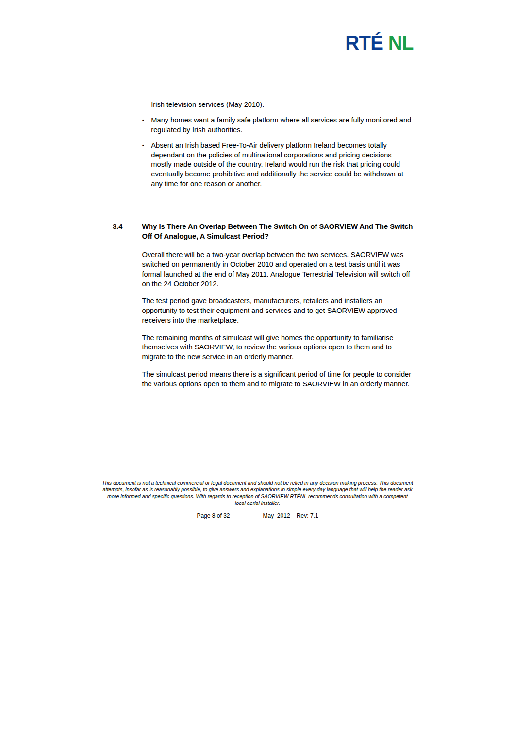RTÉ NL
Irish television services (May 2010).
Many homes want a family safe platform where all services are fully monitored and regulated by Irish authorities.
Absent an Irish based Free-To-Air delivery platform Ireland becomes totally dependant on the policies of multinational corporations and pricing decisions mostly made outside of the country. Ireland would run the risk that pricing could eventually become prohibitive and additionally the service could be withdrawn at any time for one reason or another.
3.4 Why Is There An Overlap Between The Switch On of SAORVIEW And The Switch Off Of Analogue, A Simulcast Period?
Overall there will be a two-year overlap between the two services. SAORVIEW was switched on permanently in October 2010 and operated on a test basis until it was formal launched at the end of May 2011. Analogue Terrestrial Television will switch off on the 24 October 2012.
The test period gave broadcasters, manufacturers, retailers and installers an opportunity to test their equipment and services and to get SAORVIEW approved receivers into the marketplace.
The remaining months of simulcast will give homes the opportunity to familiarise themselves with SAORVIEW, to review the various options open to them and to migrate to the new service in an orderly manner.
The simulcast period means there is a significant period of time for people to consider the various options open to them and to migrate to SAORVIEW in an orderly manner.
This document is not a technical commercial or legal document and should not be relied in any decision making process. This document attempts, insofar as is reasonably possible, to give answers and explanations in simple every day language that will help the reader ask more informed and specific questions. With regards to reception of SAORVIEW RTÉNL recommends consultation with a competent local aerial installer.
Page 8 of 32 May 2012 Rev: 7.1